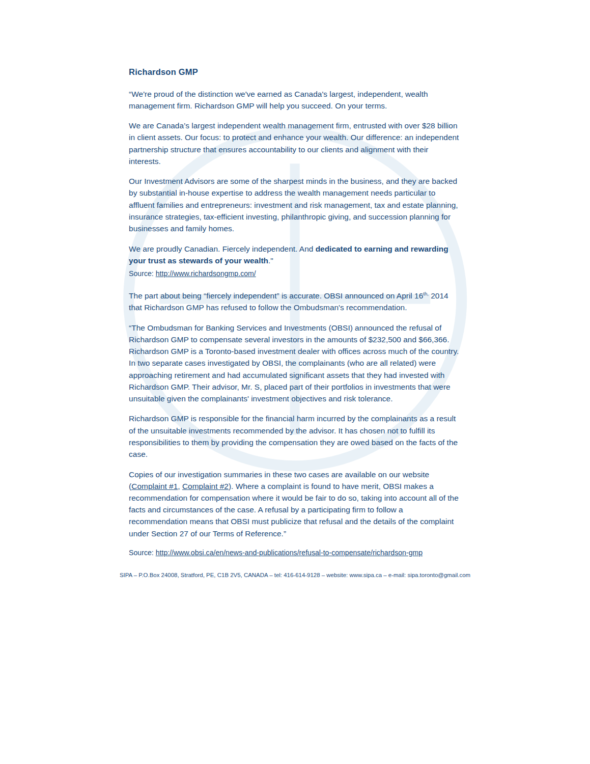Richardson GMP
“We're proud of the distinction we've earned as Canada's largest, independent, wealth management firm. Richardson GMP will help you succeed. On your terms.
We are Canada’s largest independent wealth management firm, entrusted with over $28 billion in client assets. Our focus: to protect and enhance your wealth. Our difference: an independent partnership structure that ensures accountability to our clients and alignment with their interests.
Our Investment Advisors are some of the sharpest minds in the business, and they are backed by substantial in-house expertise to address the wealth management needs particular to affluent families and entrepreneurs: investment and risk management, tax and estate planning, insurance strategies, tax-efficient investing, philanthropic giving, and succession planning for businesses and family homes.
We are proudly Canadian. Fiercely independent. And dedicated to earning and rewarding your trust as stewards of your wealth."
Source: http://www.richardsongmp.com/
The part about being “fiercely independent” is accurate. OBSI announced on April 16th, 2014 that Richardson GMP has refused to follow the Ombudsman's recommendation.
“The Ombudsman for Banking Services and Investments (OBSI) announced the refusal of Richardson GMP to compensate several investors in the amounts of $232,500 and $66,366. Richardson GMP is a Toronto-based investment dealer with offices across much of the country. In two separate cases investigated by OBSI, the complainants (who are all related) were approaching retirement and had accumulated significant assets that they had invested with Richardson GMP. Their advisor, Mr. S, placed part of their portfolios in investments that were unsuitable given the complainants' investment objectives and risk tolerance.
Richardson GMP is responsible for the financial harm incurred by the complainants as a result of the unsuitable investments recommended by the advisor. It has chosen not to fulfill its responsibilities to them by providing the compensation they are owed based on the facts of the case.
Copies of our investigation summaries in these two cases are available on our website (Complaint #1, Complaint #2). Where a complaint is found to have merit, OBSI makes a recommendation for compensation where it would be fair to do so, taking into account all of the facts and circumstances of the case. A refusal by a participating firm to follow a recommendation means that OBSI must publicize that refusal and the details of the complaint under Section 27 of our Terms of Reference.”
Source: http://www.obsi.ca/en/news-and-publications/refusal-to-compensate/richardson-gmp
SIPA – P.O.Box 24008, Stratford, PE, C1B 2V5, CANADA – tel: 416-614-9128 – website: www.sipa.ca – e-mail: sipa.toronto@gmail.com